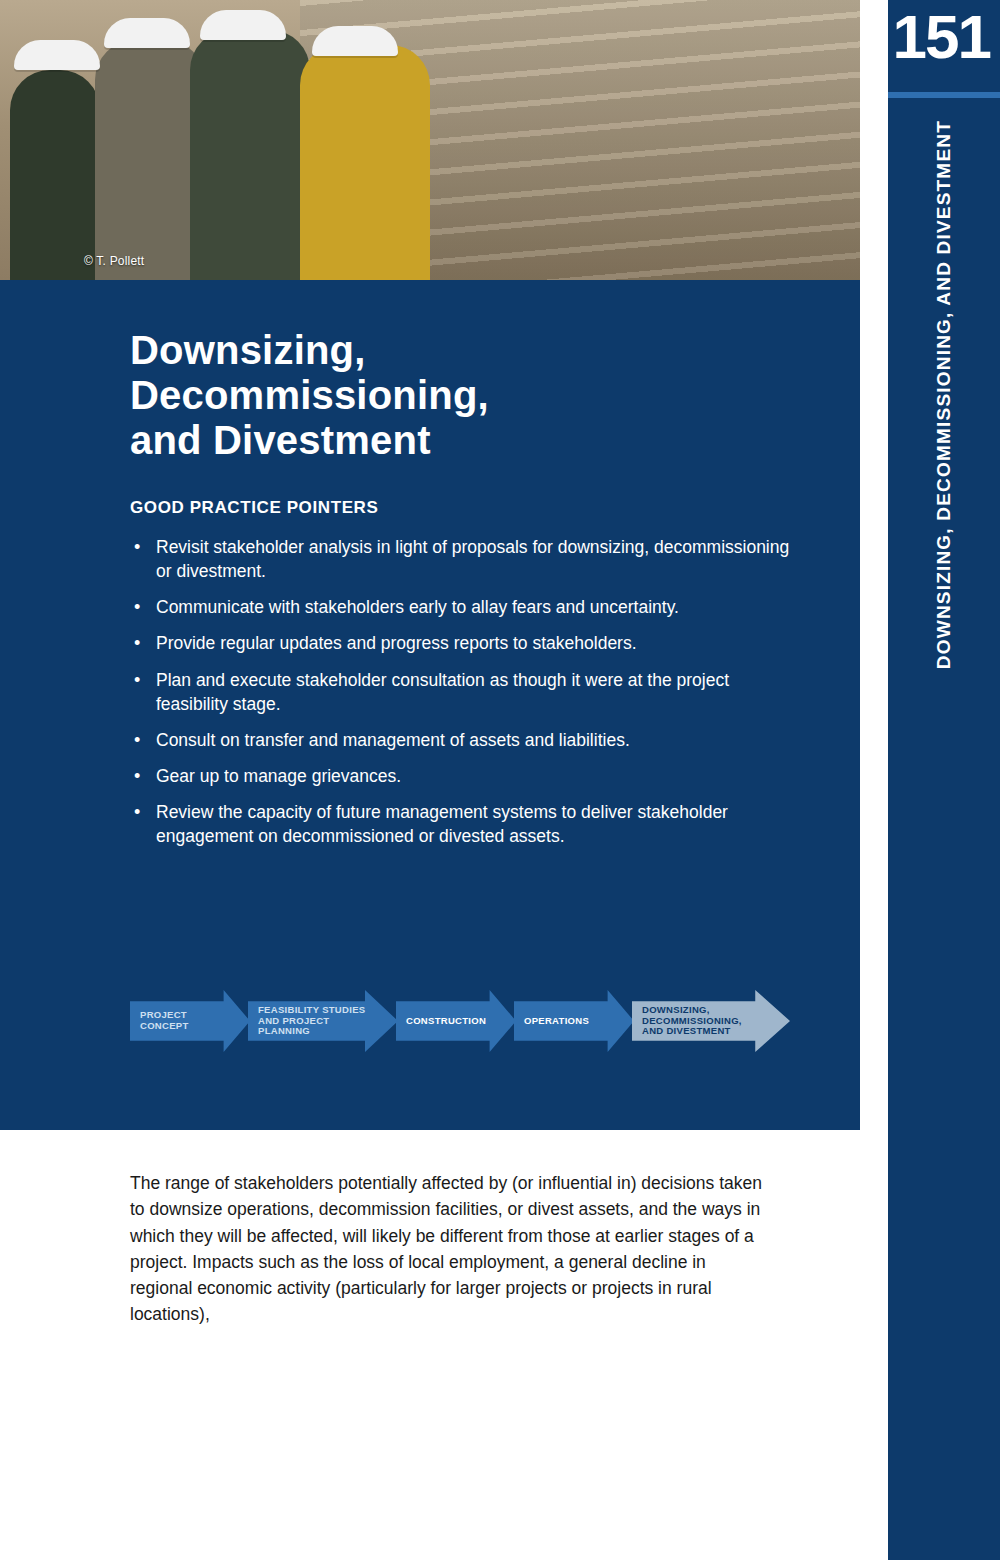© T. Pollett
Downsizing,
Decommissioning,
and Divestment
Good Practice Pointers
Revisit stakeholder analysis in light of proposals for downsizing, decommissioning or divestment.
Communicate with stakeholders early to allay fears and uncertainty.
Provide regular updates and progress reports to stakeholders.
Plan and execute stakeholder consultation as though it were at the project feasibility stage.
Consult on transfer and management of assets and liabilities.
Gear up to manage grievances.
Review the capacity of future management systems to deliver stakeholder engagement on decommissioned or divested assets.
Project
concept
Feasibility studies
and project planning
Construction
Operations
Downsizing,
decommissioning,
and divestment
151
Downsizing, Decommissioning, and Divestment
The range of stakeholders potentially affected by (or influential in) decisions taken to downsize operations, decommission facilities, or divest assets, and the ways in which they will be affected, will likely be different from those at earlier stages of a project. Impacts such as the loss of local employment, a general decline in regional economic activity (particularly for larger projects or projects in rural locations),